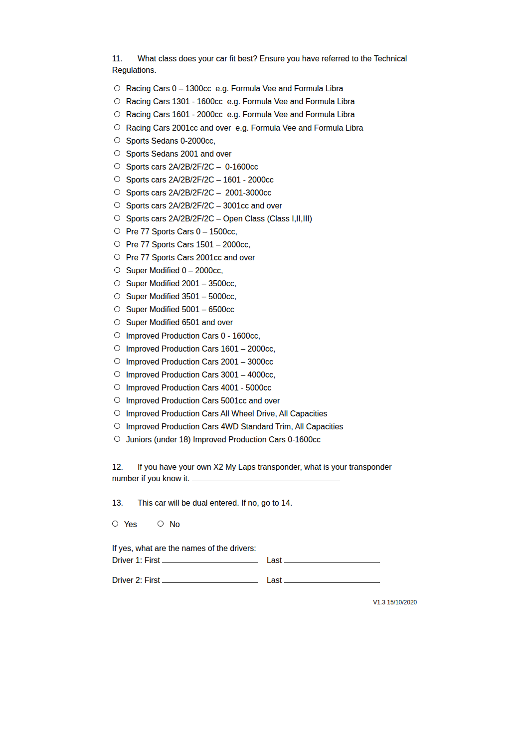11. What class does your car fit best? Ensure you have referred to the Technical Regulations.
Racing Cars 0 – 1300cc e.g. Formula Vee and Formula Libra
Racing Cars 1301 - 1600cc e.g. Formula Vee and Formula Libra
Racing Cars 1601 - 2000cc e.g. Formula Vee and Formula Libra
Racing Cars 2001cc and over e.g. Formula Vee and Formula Libra
Sports Sedans 0-2000cc,
Sports Sedans 2001 and over
Sports cars 2A/2B/2F/2C – 0-1600cc
Sports cars 2A/2B/2F/2C – 1601 - 2000cc
Sports cars 2A/2B/2F/2C – 2001-3000cc
Sports cars 2A/2B/2F/2C – 3001cc and over
Sports cars 2A/2B/2F/2C – Open Class (Class I,II,III)
Pre 77 Sports Cars 0 – 1500cc,
Pre 77 Sports Cars 1501 – 2000cc,
Pre 77 Sports Cars 2001cc and over
Super Modified 0 – 2000cc,
Super Modified 2001 – 3500cc,
Super Modified 3501 – 5000cc,
Super Modified 5001 – 6500cc
Super Modified 6501 and over
Improved Production Cars 0 - 1600cc,
Improved Production Cars 1601 – 2000cc,
Improved Production Cars 2001 – 3000cc
Improved Production Cars 3001 – 4000cc,
Improved Production Cars 4001 - 5000cc
Improved Production Cars 5001cc and over
Improved Production Cars All Wheel Drive, All Capacities
Improved Production Cars 4WD Standard Trim, All Capacities
Juniors (under 18) Improved Production Cars 0-1600cc
12. If you have your own X2 My Laps transponder, what is your transponder number if you know it.
13. This car will be dual entered. If no, go to 14.
Yes No
If yes, what are the names of the drivers:
Driver 1: First Last
Driver 2: First Last
V1.3 15/10/2020